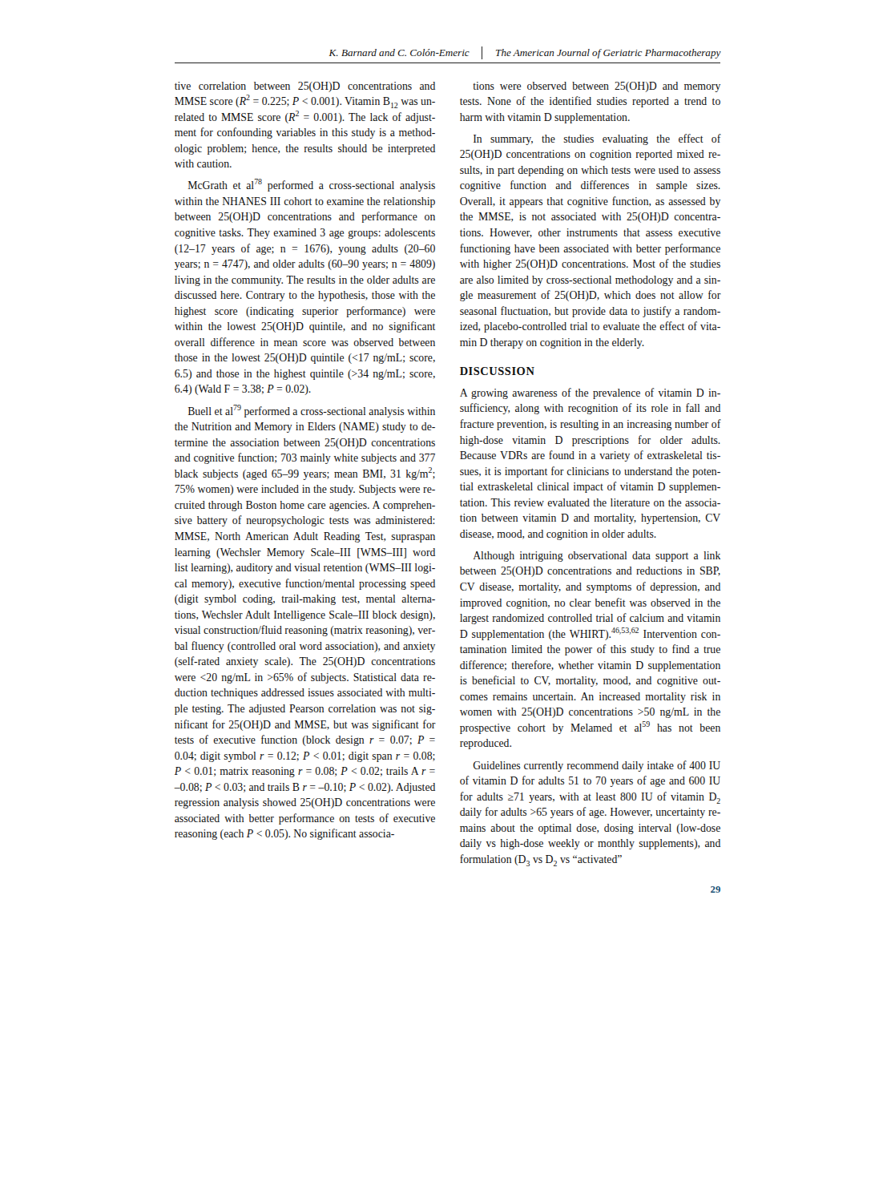K. Barnard and C. Colón-Emeric The American Journal of Geriatric Pharmacotherapy
tive correlation between 25(OH)D concentrations and MMSE score (R2 = 0.225; P < 0.001). Vitamin B12 was unrelated to MMSE score (R2 = 0.001). The lack of adjustment for confounding variables in this study is a methodologic problem; hence, the results should be interpreted with caution.
McGrath et al78 performed a cross-sectional analysis within the NHANES III cohort to examine the relationship between 25(OH)D concentrations and performance on cognitive tasks. They examined 3 age groups: adolescents (12–17 years of age; n = 1676), young adults (20–60 years; n = 4747), and older adults (60–90 years; n = 4809) living in the community. The results in the older adults are discussed here. Contrary to the hypothesis, those with the highest score (indicating superior performance) were within the lowest 25(OH)D quintile, and no significant overall difference in mean score was observed between those in the lowest 25(OH)D quintile (<17 ng/mL; score, 6.5) and those in the highest quintile (>34 ng/mL; score, 6.4) (Wald F = 3.38; P = 0.02).
Buell et al79 performed a cross-sectional analysis within the Nutrition and Memory in Elders (NAME) study to determine the association between 25(OH)D concentrations and cognitive function; 703 mainly white subjects and 377 black subjects (aged 65–99 years; mean BMI, 31 kg/m2; 75% women) were included in the study. Subjects were recruited through Boston home care agencies. A comprehensive battery of neuropsychologic tests was administered: MMSE, North American Adult Reading Test, supraspan learning (Wechsler Memory Scale–III [WMS–III] word list learning), auditory and visual retention (WMS–III logical memory), executive function/mental processing speed (digit symbol coding, trail-making test, mental alternations, Wechsler Adult Intelligence Scale–III block design), visual construction/fluid reasoning (matrix reasoning), verbal fluency (controlled oral word association), and anxiety (self-rated anxiety scale). The 25(OH)D concentrations were <20 ng/mL in >65% of subjects. Statistical data reduction techniques addressed issues associated with multiple testing. The adjusted Pearson correlation was not significant for 25(OH)D and MMSE, but was significant for tests of executive function (block design r = 0.07; P = 0.04; digit symbol r = 0.12; P < 0.01; digit span r = 0.08; P < 0.01; matrix reasoning r = 0.08; P < 0.02; trails A r = –0.08; P < 0.03; and trails B r = –0.10; P < 0.02). Adjusted regression analysis showed 25(OH)D concentrations were associated with better performance on tests of executive reasoning (each P < 0.05). No significant associa-
tions were observed between 25(OH)D and memory tests. None of the identified studies reported a trend to harm with vitamin D supplementation.
In summary, the studies evaluating the effect of 25(OH)D concentrations on cognition reported mixed results, in part depending on which tests were used to assess cognitive function and differences in sample sizes. Overall, it appears that cognitive function, as assessed by the MMSE, is not associated with 25(OH)D concentrations. However, other instruments that assess executive functioning have been associated with better performance with higher 25(OH)D concentrations. Most of the studies are also limited by cross-sectional methodology and a single measurement of 25(OH)D, which does not allow for seasonal fluctuation, but provide data to justify a randomized, placebo-controlled trial to evaluate the effect of vitamin D therapy on cognition in the elderly.
DISCUSSION
A growing awareness of the prevalence of vitamin D insufficiency, along with recognition of its role in fall and fracture prevention, is resulting in an increasing number of high-dose vitamin D prescriptions for older adults. Because VDRs are found in a variety of extraskeletal tissues, it is important for clinicians to understand the potential extraskeletal clinical impact of vitamin D supplementation. This review evaluated the literature on the association between vitamin D and mortality, hypertension, CV disease, mood, and cognition in older adults.
Although intriguing observational data support a link between 25(OH)D concentrations and reductions in SBP, CV disease, mortality, and symptoms of depression, and improved cognition, no clear benefit was observed in the largest randomized controlled trial of calcium and vitamin D supplementation (the WHIRT).46,53,62 Intervention contamination limited the power of this study to find a true difference; therefore, whether vitamin D supplementation is beneficial to CV, mortality, mood, and cognitive outcomes remains uncertain. An increased mortality risk in women with 25(OH)D concentrations >50 ng/mL in the prospective cohort by Melamed et al59 has not been reproduced.
Guidelines currently recommend daily intake of 400 IU of vitamin D for adults 51 to 70 years of age and 600 IU for adults ≥71 years, with at least 800 IU of vitamin D2 daily for adults >65 years of age. However, uncertainty remains about the optimal dose, dosing interval (low-dose daily vs high-dose weekly or monthly supplements), and formulation (D3 vs D2 vs “activated”
29